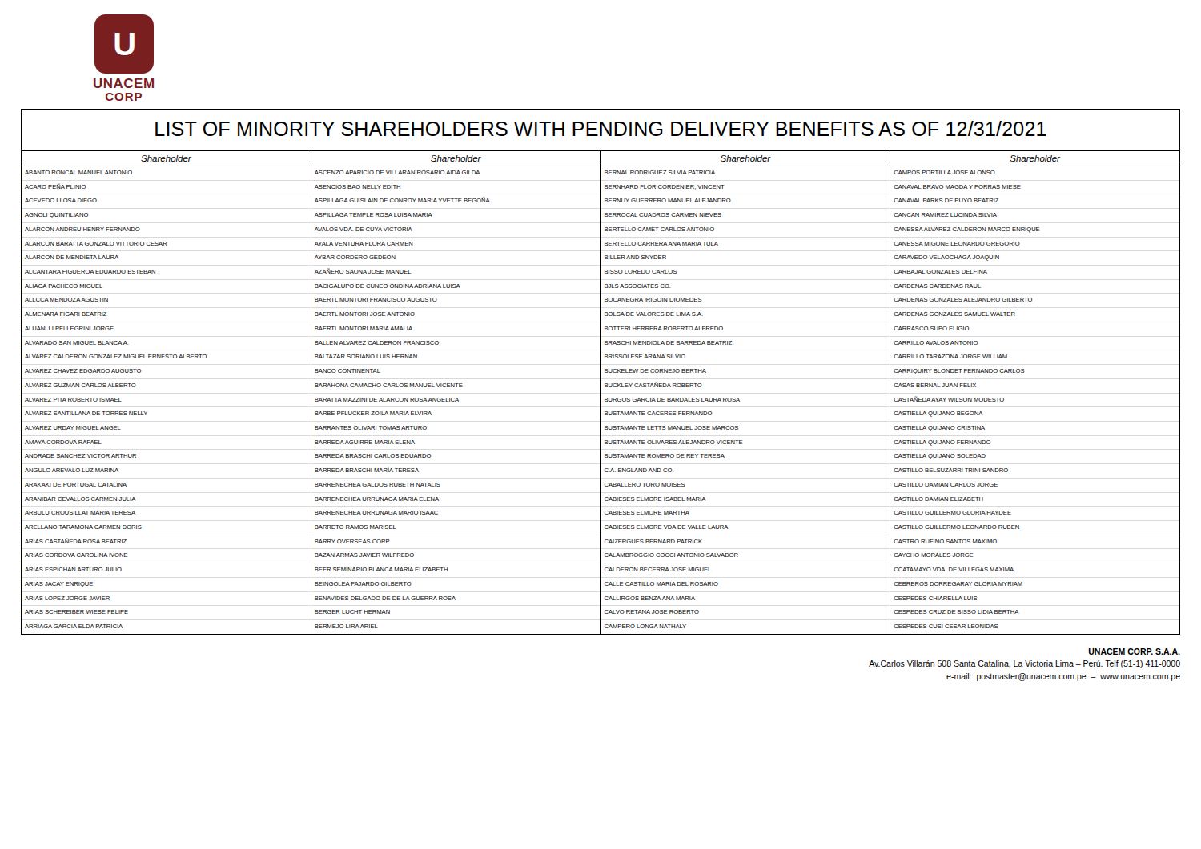U
UNACEMCORP
| LIST OF MINORITY SHAREHOLDERS WITH PENDING DELIVERY BENEFITS AS OF 12/31/2021 |
| --- |
| Shareholder | Shareholder | Shareholder | Shareholder |
| / ABANTO RONCAL MANUEL ANTONIO / / ACARO PEÑA PLINIO / / ACEVEDO LLOSA DIEGO / / AGNOLI QUINTILIANO / / ALARCON ANDREU HENRY FERNANDO / / ALARCON BARATTA GONZALO VITTORIO CESAR / / ALARCON DE MENDIETA LAURA / / ALCANTARA FIGUEROA EDUARDO ESTEBAN / / ALIAGA PACHECO MIGUEL / / ALLCCA MENDOZA AGUSTIN / / ALMENARA FIGARI BEATRIZ / / ALUANLLI PELLEGRINI JORGE / / ALVARADO SAN MIGUEL BLANCA A. / / ALVAREZ CALDERON GONZALEZ MIGUEL ERNESTO ALBERTO / / ALVAREZ CHAVEZ EDGARDO AUGUSTO / / ALVAREZ GUZMAN CARLOS ALBERTO / / ALVAREZ PITA ROBERTO ISMAEL / / ALVAREZ SANTILLANA DE TORRES NELLY / / ALVAREZ URDAY MIGUEL ANGEL / / AMAYA CORDOVA RAFAEL / / ANDRADE SANCHEZ VICTOR ARTHUR / / ANGULO AREVALO LUZ MARINA / / ARAKAKI DE PORTUGAL CATALINA / / ARANIBAR CEVALLOS CARMEN JULIA / / ARBULU CROUSILLAT MARIA TERESA / / ARELLANO TARAMONA CARMEN DORIS / / ARIAS CASTAÑEDA ROSA BEATRIZ / / ARIAS CORDOVA CAROLINA IVONE / / ARIAS ESPICHAN ARTURO JULIO / / ARIAS JACAY ENRIQUE / / ARIAS LOPEZ JORGE JAVIER / / ARIAS SCHEREIBER WIESE FELIPE / / ARRIAGA GARCIA ELDA PATRICIA / | / ASCENZO APARICIO DE VILLARAN ROSARIO AIDA GILDA / / ASENCIOS BAO NELLY EDITH / / ASPILLAGA GUISLAIN DE CONROY MARIA YVETTE BEGOÑA / / ASPILLAGA TEMPLE ROSA LUISA MARIA / / AVALOS VDA. DE CUYA VICTORIA / / AYALA VENTURA FLORA CARMEN / / AYBAR CORDERO GEDEON / / AZAÑERO SAONA JOSE MANUEL / / BACIGALUPO DE CUNEO ONDINA ADRIANA LUISA / / BAERTL MONTORI FRANCISCO AUGUSTO / / BAERTL MONTORI JOSE ANTONIO / / BAERTL MONTORI MARIA AMALIA / / BALLEN ALVAREZ CALDERON FRANCISCO / / BALTAZAR SORIANO LUIS HERNAN / / BANCO CONTINENTAL / / BARAHONA CAMACHO CARLOS MANUEL VICENTE / / BARATTA MAZZINI DE ALARCON ROSA ANGELICA / / BARBE PFLUCKER ZOILA MARIA ELVIRA / / BARRANTES OLIVARI TOMAS ARTURO / / BARREDA AGUIRRE MARIA ELENA / / BARREDA BRASCHI CARLOS EDUARDO / / BARREDA BRASCHI MARÍA TERESA / / BARRENECHEA GALDOS RUBETH NATALIS / / BARRENECHEA URRUNAGA MARIA ELENA / / BARRENECHEA URRUNAGA MARIO ISAAC / / BARRETO RAMOS MARISEL / / BARRY OVERSEAS CORP / / BAZAN ARMAS JAVIER WILFREDO / / BEER SEMINARIO BLANCA MARIA ELIZABETH / / BEINGOLEA FAJARDO GILBERTO / / BENAVIDES DELGADO DE DE LA GUERRA ROSA / / BERGER LUCHT HERMAN / / BERMEJO LIRA ARIEL / | / BERNAL RODRIGUEZ SILVIA PATRICIA / / BERNHARD FLOR CORDENIER, VINCENT / / BERNUY GUERRERO MANUEL ALEJANDRO / / BERROCAL CUADROS CARMEN NIEVES / / BERTELLO CAMET CARLOS ANTONIO / / BERTELLO CARRERA ANA MARIA TULA / / BILLER AND SNYDER / / BISSO LOREDO CARLOS / / BJLS ASSOCIATES CO. / / BOCANEGRA IRIGOIN DIOMEDES / / BOLSA DE VALORES DE LIMA S.A. / / BOTTERI HERRERA ROBERTO ALFREDO / / BRASCHI MENDIOLA DE BARREDA BEATRIZ / / BRISSOLESE ARANA SILVIO / / BUCKELEW DE CORNEJO BERTHA / / BUCKLEY CASTAÑEDA ROBERTO / / BURGOS GARCIA DE BARDALES LAURA ROSA / / BUSTAMANTE CACERES FERNANDO / / BUSTAMANTE LETTS MANUEL JOSE MARCOS / / BUSTAMANTE OLIVARES ALEJANDRO VICENTE / / BUSTAMANTE ROMERO DE REY TERESA / / C.A. ENGLAND AND CO. / / CABALLERO TORO MOISES / / CABIESES ELMORE ISABEL MARIA / / CABIESES ELMORE MARTHA / / CABIESES ELMORE VDA DE VALLE LAURA / / CAIZERGUES BERNARD PATRICK / / CALAMBROGGIO COCCI ANTONIO SALVADOR / / CALDERON BECERRA JOSE MIGUEL / / CALLE CASTILLO MARIA DEL ROSARIO / / CALLIRGOS BENZA ANA MARIA / / CALVO RETANA JOSE ROBERTO / / CAMPERO LONGA NATHALY / | / CAMPOS PORTILLA JOSE ALONSO / / CANAVAL BRAVO MAGDA Y PORRAS MIESE / / CANAVAL PARKS DE PUYO BEATRIZ / / CANCAN RAMIREZ LUCINDA SILVIA / / CANESSA ALVAREZ CALDERON MARCO ENRIQUE / / CANESSA MIGONE LEONARDO GREGORIO / / CARAVEDO VELAOCHAGA JOAQUIN / / CARBAJAL GONZALES DELFINA / / CARDENAS CARDENAS RAUL / / CARDENAS GONZALES ALEJANDRO GILBERTO / / CARDENAS GONZALES SAMUEL WALTER / / CARRASCO SUPO ELIGIO / / CARRILLO AVALOS ANTONIO / / CARRILLO TARAZONA JORGE WILLIAM / / CARRIQUIRY BLONDET FERNANDO CARLOS / / CASAS BERNAL JUAN FELIX / / CASTAÑEDA AYAY WILSON MODESTO / / CASTIELLA QUIJANO BEGONA / / CASTIELLA QUIJANO CRISTINA / / CASTIELLA QUIJANO FERNANDO / / CASTIELLA QUIJANO SOLEDAD / / CASTILLO BELSUZARRI TRINI SANDRO / / CASTILLO DAMIAN CARLOS JORGE / / CASTILLO DAMIAN ELIZABETH / / CASTILLO GUILLERMO GLORIA HAYDEE / / CASTILLO GUILLERMO LEONARDO RUBEN / / CASTRO RUFINO SANTOS MAXIMO / / CAYCHO MORALES JORGE / / CCATAMAYO VDA. DE VILLEGAS MAXIMA / / CEBREROS DORREGARAY GLORIA MYRIAM / / CESPEDES CHIARELLA LUIS / / CESPEDES CRUZ DE BISSO LIDIA BERTHA / / CESPEDES CUSI CESAR LEONIDAS / |
UNACEM CORP. S.A.A.
Av.Carlos Villarán 508 Santa Catalina, La Victoria Lima – Perú. Telf (51-1) 411-0000
e-mail: postmaster@unacem.com.pe – www.unacem.com.pe